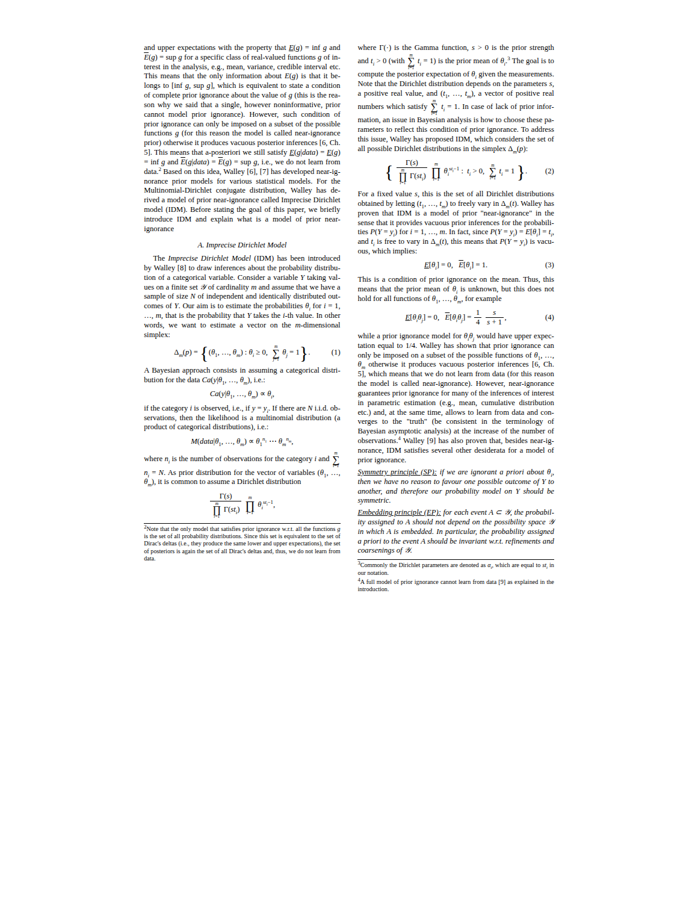and upper expectations with the property that E(g) = inf g and E(g) = sup g for a specific class of real-valued functions g of interest in the analysis, e.g., mean, variance, credible interval etc. This means that the only information about E(g) is that it belongs to [inf g, sup g], which is equivalent to state a condition of complete prior ignorance about the value of g (this is the reason why we said that a single, however noninformative, prior cannot model prior ignorance). However, such condition of prior ignorance can only be imposed on a subset of the possible functions g (for this reason the model is called near-ignorance prior) otherwise it produces vacuous posterior inferences [6, Ch. 5]. This means that a-posteriori we still satisfy E(g|data) = E(g) = inf g and E(g|data) = E(g) = sup g, i.e., we do not learn from data.2 Based on this idea, Walley [6], [7] has developed near-ignorance prior models for various statistical models. For the Multinomial-Dirichlet conjugate distribution, Walley has derived a model of prior near-ignorance called Imprecise Dirichlet model (IDM). Before stating the goal of this paper, we briefly introduce IDM and explain what is a model of prior near-ignorance
A. Imprecise Dirichlet Model
The Imprecise Dirichlet Model (IDM) has been introduced by Walley [8] to draw inferences about the probability distribution of a categorical variable. Consider a variable Y taking values on a finite set 𝒴 of cardinality m and assume that we have a sample of size N of independent and identically distributed outcomes of Y. Our aim is to estimate the probabilities θi for i = 1, …, m, that is the probability that Y takes the i-th value. In other words, we want to estimate a vector on the m-dimensional simplex:
Δm(p) = {(θ1, …, θm) : θi ≥ 0, m∑j=1 θj = 1}. (1)
A Bayesian approach consists in assuming a categorical distribution for the data Ca(y|θ1, …, θm), i.e.:
Ca(y|θ1, …, θm) ∝ θi,
if the category i is observed, i.e., if y = yi. If there are N i.i.d. observations, then the likelihood is a multinomial distribution (a product of categorical distributions), i.e.:
M(data|θ1, …, θm) ∝ θ1n1 ⋯ θmnm,
where ni is the number of observations for the category i and m∑i=1 ni = N. As prior distribution for the vector of variables (θ1, …, θm), it is common to assume a Dirichlet distribution
Γ(s) m∏i=1 Γ(sti) m∏i=1 θisti−1,
2Note that the only model that satisfies prior ignorance w.r.t. all the functions g is the set of all probability distributions. Since this set is equivalent to the set of Dirac's deltas (i.e., they produce the same lower and upper expectations), the set of posteriors is again the set of all Dirac's deltas and, thus, we do not learn from data.
where Γ(·) is the Gamma function, s > 0 is the prior strength and ti > 0 (with m∑i=1 ti = 1) is the prior mean of θi.3 The goal is to compute the posterior expectation of θi given the measurements. Note that the Dirichlet distribution depends on the parameters s, a positive real value, and (t1, …, tm), a vector of positive real numbers which satisfy m∑i=1 ti = 1. In case of lack of prior information, an issue in Bayesian analysis is how to choose these parameters to reflect this condition of prior ignorance. To address this issue, Walley has proposed IDM, which considers the set of all possible Dirichlet distributions in the simplex Δm(p):
{ Γ(s) m∏i=1 Γ(sti) m∏i=1 θisti−1 : ti > 0, m∑i=1 ti = 1 }. (2)
For a fixed value s, this is the set of all Dirichlet distributions obtained by letting (t1, …, tm) to freely vary in Δm(t). Walley has proven that IDM is a model of prior "near-ignorance" in the sense that it provides vacuous prior inferences for the probabilities P(Y = yi) for i = 1, …, m. In fact, since P(Y = yi) = E[θi] = ti, and ti is free to vary in Δm(t), this means that P(Y = yi) is vacuous, which implies:
E[θi] = 0, E[θi] = 1. (3)
This is a condition of prior ignorance on the mean. Thus, this means that the prior mean of θi is unknown, but this does not hold for all functions of θ1, …, θm, for example
E[θiθj] = 0, E[θiθj] = 14 ss + 1, (4)
while a prior ignorance model for θiθj would have upper expectation equal to 1/4. Walley has shown that prior ignorance can only be imposed on a subset of the possible functions of θ1, …, θm otherwise it produces vacuous posterior inferences [6, Ch. 5], which means that we do not learn from data (for this reason the model is called near-ignorance). However, near-ignorance guarantees prior ignorance for many of the inferences of interest in parametric estimation (e.g., mean, cumulative distribution etc.) and, at the same time, allows to learn from data and converges to the "truth" (be consistent in the terminology of Bayesian asymptotic analysis) at the increase of the number of observations.4 Walley [9] has also proven that, besides near-ignorance, IDM satisfies several other desiderata for a model of prior ignorance.
Symmetry principle (SP): if we are ignorant a priori about θi, then we have no reason to favour one possible outcome of Y to another, and therefore our probability model on Y should be symmetric.
Embedding principle (EP): for each event A ⊂ 𝒴, the probability assigned to A should not depend on the possibility space 𝒴 in which A is embedded. In particular, the probability assigned a priori to the event A should be invariant w.r.t. refinements and coarsenings of 𝒴.
3Commonly the Dirichlet parameters are denoted as αi, which are equal to sti in our notation.
4A full model of prior ignorance cannot learn from data [9] as explained in the introduction.